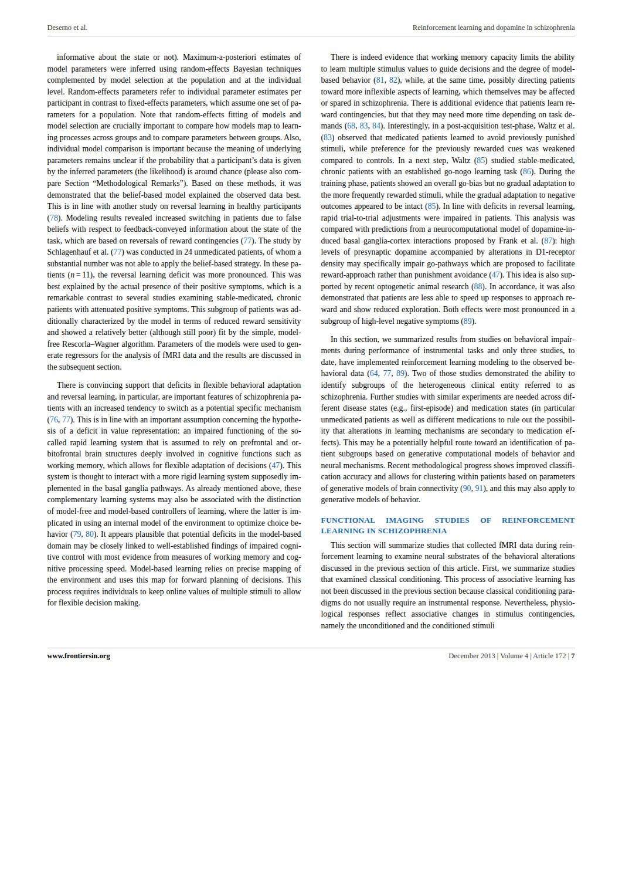Deserno et al. Reinforcement learning and dopamine in schizophrenia
informative about the state or not). Maximum-a-posteriori estimates of model parameters were inferred using random-effects Bayesian techniques complemented by model selection at the population and at the individual level. Random-effects parameters refer to individual parameter estimates per participant in contrast to fixed-effects parameters, which assume one set of parameters for a population. Note that random-effects fitting of models and model selection are crucially important to compare how models map to learning processes across groups and to compare parameters between groups. Also, individual model comparison is important because the meaning of underlying parameters remains unclear if the probability that a participant’s data is given by the inferred parameters (the likelihood) is around chance (please also compare Section “Methodological Remarks”). Based on these methods, it was demonstrated that the belief-based model explained the observed data best. This is in line with another study on reversal learning in healthy participants (78). Modeling results revealed increased switching in patients due to false beliefs with respect to feedback-conveyed information about the state of the task, which are based on reversals of reward contingencies (77). The study by Schlagenhauf et al. (77) was conducted in 24 unmedicated patients, of whom a substantial number was not able to apply the belief-based strategy. In these patients (n = 11), the reversal learning deficit was more pronounced. This was best explained by the actual presence of their positive symptoms, which is a remarkable contrast to several studies examining stable-medicated, chronic patients with attenuated positive symptoms. This subgroup of patients was additionally characterized by the model in terms of reduced reward sensitivity and showed a relatively better (although still poor) fit by the simple, model-free Rescorla–Wagner algorithm. Parameters of the models were used to generate regressors for the analysis of fMRI data and the results are discussed in the subsequent section.
There is convincing support that deficits in flexible behavioral adaptation and reversal learning, in particular, are important features of schizophrenia patients with an increased tendency to switch as a potential specific mechanism (76, 77). This is in line with an important assumption concerning the hypothesis of a deficit in value representation: an impaired functioning of the so-called rapid learning system that is assumed to rely on prefrontal and orbitofrontal brain structures deeply involved in cognitive functions such as working memory, which allows for flexible adaptation of decisions (47). This system is thought to interact with a more rigid learning system supposedly implemented in the basal ganglia pathways. As already mentioned above, these complementary learning systems may also be associated with the distinction of model-free and model-based controllers of learning, where the latter is implicated in using an internal model of the environment to optimize choice behavior (79, 80). It appears plausible that potential deficits in the model-based domain may be closely linked to well-established findings of impaired cognitive control with most evidence from measures of working memory and cognitive processing speed. Model-based learning relies on precise mapping of the environment and uses this map for forward planning of decisions. This process requires individuals to keep online values of multiple stimuli to allow for flexible decision making.
There is indeed evidence that working memory capacity limits the ability to learn multiple stimulus values to guide decisions and the degree of model-based behavior (81, 82), while, at the same time, possibly directing patients toward more inflexible aspects of learning, which themselves may be affected or spared in schizophrenia. There is additional evidence that patients learn reward contingencies, but that they may need more time depending on task demands (68, 83, 84). Interestingly, in a post-acquisition test-phase, Waltz et al. (83) observed that medicated patients learned to avoid previously punished stimuli, while preference for the previously rewarded cues was weakened compared to controls. In a next step, Waltz (85) studied stable-medicated, chronic patients with an established go-nogo learning task (86). During the training phase, patients showed an overall go-bias but no gradual adaptation to the more frequently rewarded stimuli, while the gradual adaptation to negative outcomes appeared to be intact (85). In line with deficits in reversal learning, rapid trial-to-trial adjustments were impaired in patients. This analysis was compared with predictions from a neurocomputational model of dopamine-induced basal ganglia-cortex interactions proposed by Frank et al. (87): high levels of presynaptic dopamine accompanied by alterations in D1-receptor density may specifically impair go-pathways which are proposed to facilitate reward-approach rather than punishment avoidance (47). This idea is also supported by recent optogenetic animal research (88). In accordance, it was also demonstrated that patients are less able to speed up responses to approach reward and show reduced exploration. Both effects were most pronounced in a subgroup of high-level negative symptoms (89).
In this section, we summarized results from studies on behavioral impairments during performance of instrumental tasks and only three studies, to date, have implemented reinforcement learning modeling to the observed behavioral data (64, 77, 89). Two of those studies demonstrated the ability to identify subgroups of the heterogeneous clinical entity referred to as schizophrenia. Further studies with similar experiments are needed across different disease states (e.g., first-episode) and medication states (in particular unmedicated patients as well as different medications to rule out the possibility that alterations in learning mechanisms are secondary to medication effects). This may be a potentially helpful route toward an identification of patient subgroups based on generative computational models of behavior and neural mechanisms. Recent methodological progress shows improved classification accuracy and allows for clustering within patients based on parameters of generative models of brain connectivity (90, 91), and this may also apply to generative models of behavior.
Functional imaging studies of reinforcement learning in schizophrenia
This section will summarize studies that collected fMRI data during reinforcement learning to examine neural substrates of the behavioral alterations discussed in the previous section of this article. First, we summarize studies that examined classical conditioning. This process of associative learning has not been discussed in the previous section because classical conditioning paradigms do not usually require an instrumental response. Nevertheless, physiological responses reflect associative changes in stimulus contingencies, namely the unconditioned and the conditioned stimuli
www.frontiersin.org December 2013 | Volume 4 | Article 172 | 7